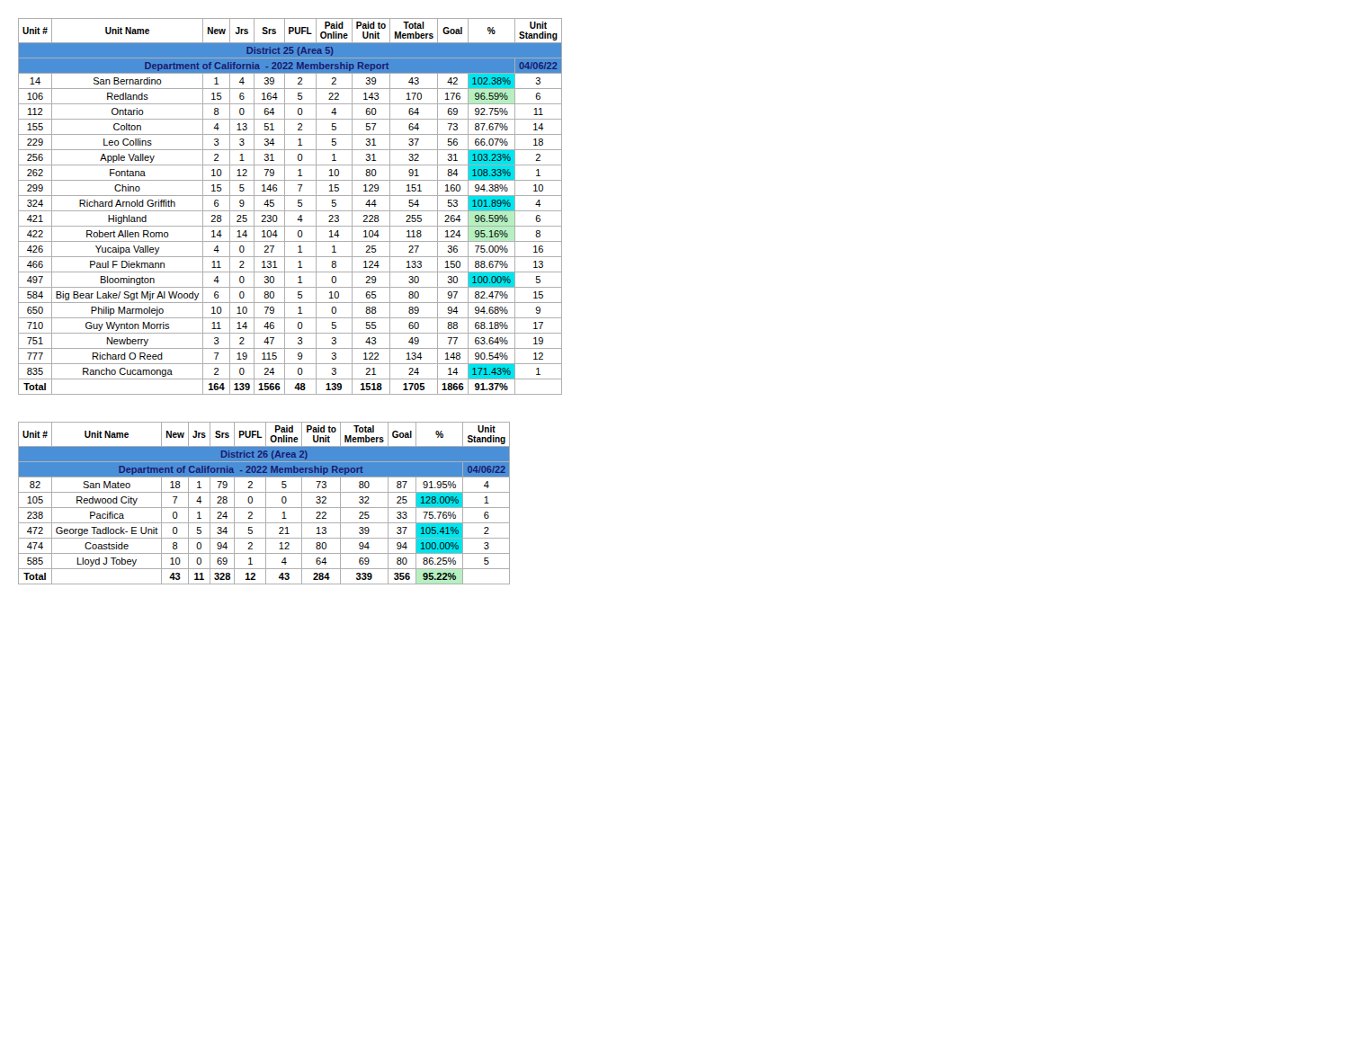| District 25 (Area 5) |
| Department of California - 2022 Membership Report | 04/06/22 |
| Unit # | Unit Name | New | Jrs | Srs | PUFL | Paid Online | Paid to Unit | Total Members | Goal | % | Unit Standing |
| 14 | San Bernardino | 1 | 4 | 39 | 2 | 2 | 39 | 43 | 42 | 102.38% | 3 |
| 106 | Redlands | 15 | 6 | 164 | 5 | 22 | 143 | 170 | 176 | 96.59% | 6 |
| 112 | Ontario | 8 | 0 | 64 | 0 | 4 | 60 | 64 | 69 | 92.75% | 11 |
| 155 | Colton | 4 | 13 | 51 | 2 | 5 | 57 | 64 | 73 | 87.67% | 14 |
| 229 | Leo Collins | 3 | 3 | 34 | 1 | 5 | 31 | 37 | 56 | 66.07% | 18 |
| 256 | Apple Valley | 2 | 1 | 31 | 0 | 1 | 31 | 32 | 31 | 103.23% | 2 |
| 262 | Fontana | 10 | 12 | 79 | 1 | 10 | 80 | 91 | 84 | 108.33% | 1 |
| 299 | Chino | 15 | 5 | 146 | 7 | 15 | 129 | 151 | 160 | 94.38% | 10 |
| 324 | Richard Arnold Griffith | 6 | 9 | 45 | 5 | 5 | 44 | 54 | 53 | 101.89% | 4 |
| 421 | Highland | 28 | 25 | 230 | 4 | 23 | 228 | 255 | 264 | 96.59% | 6 |
| 422 | Robert Allen Romo | 14 | 14 | 104 | 0 | 14 | 104 | 118 | 124 | 95.16% | 8 |
| 426 | Yucaipa Valley | 4 | 0 | 27 | 1 | 1 | 25 | 27 | 36 | 75.00% | 16 |
| 466 | Paul F Diekmann | 11 | 2 | 131 | 1 | 8 | 124 | 133 | 150 | 88.67% | 13 |
| 497 | Bloomington | 4 | 0 | 30 | 1 | 0 | 29 | 30 | 30 | 100.00% | 5 |
| 584 | Big Bear Lake/ Sgt Mjr Al Woody | 6 | 0 | 80 | 5 | 10 | 65 | 80 | 97 | 82.47% | 15 |
| 650 | Philip Marmolejo | 10 | 10 | 79 | 1 | 0 | 88 | 89 | 94 | 94.68% | 9 |
| 710 | Guy Wynton Morris | 11 | 14 | 46 | 0 | 5 | 55 | 60 | 88 | 68.18% | 17 |
| 751 | Newberry | 3 | 2 | 47 | 3 | 3 | 43 | 49 | 77 | 63.64% | 19 |
| 777 | Richard O Reed | 7 | 19 | 115 | 9 | 3 | 122 | 134 | 148 | 90.54% | 12 |
| 835 | Rancho Cucamonga | 2 | 0 | 24 | 0 | 3 | 21 | 24 | 14 | 171.43% | 1 |
| Total | | 164 | 139 | 1566 | 48 | 139 | 1518 | 1705 | 1866 | 91.37% | |
| District 26 (Area 2) |
| Department of California - 2022 Membership Report | 04/06/22 |
| Unit # | Unit Name | New | Jrs | Srs | PUFL | Paid Online | Paid to Unit | Total Members | Goal | % | Unit Standing |
| 82 | San Mateo | 18 | 1 | 79 | 2 | 5 | 73 | 80 | 87 | 91.95% | 4 |
| 105 | Redwood City | 7 | 4 | 28 | 0 | 0 | 32 | 32 | 25 | 128.00% | 1 |
| 238 | Pacifica | 0 | 1 | 24 | 2 | 1 | 22 | 25 | 33 | 75.76% | 6 |
| 472 | George Tadlock- E Unit | 0 | 5 | 34 | 5 | 21 | 13 | 39 | 37 | 105.41% | 2 |
| 474 | Coastside | 8 | 0 | 94 | 2 | 12 | 80 | 94 | 94 | 100.00% | 3 |
| 585 | Lloyd J Tobey | 10 | 0 | 69 | 1 | 4 | 64 | 69 | 80 | 86.25% | 5 |
| Total | | 43 | 11 | 328 | 12 | 43 | 284 | 339 | 356 | 95.22% | |